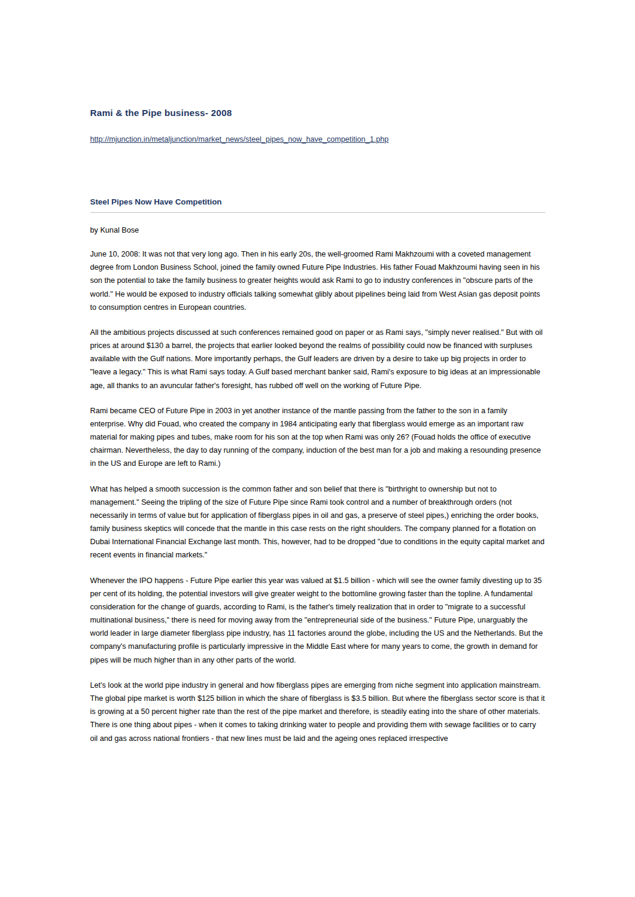Rami & the Pipe business- 2008
http://mjunction.in/metaljunction/market_news/steel_pipes_now_have_competition_1.php
Steel Pipes Now Have Competition
by Kunal Bose
June 10, 2008: It was not that very long ago. Then in his early 20s, the well-groomed Rami Makhzoumi with a coveted management degree from London Business School, joined the family owned Future Pipe Industries. His father Fouad Makhzoumi having seen in his son the potential to take the family business to greater heights would ask Rami to go to industry conferences in "obscure parts of the world." He would be exposed to industry officials talking somewhat glibly about pipelines being laid from West Asian gas deposit points to consumption centres in European countries.
All the ambitious projects discussed at such conferences remained good on paper or as Rami says, "simply never realised." But with oil prices at around $130 a barrel, the projects that earlier looked beyond the realms of possibility could now be financed with surpluses available with the Gulf nations. More importantly perhaps, the Gulf leaders are driven by a desire to take up big projects in order to "leave a legacy." This is what Rami says today. A Gulf based merchant banker said, Rami's exposure to big ideas at an impressionable age, all thanks to an avuncular father's foresight, has rubbed off well on the working of Future Pipe.
Rami became CEO of Future Pipe in 2003 in yet another instance of the mantle passing from the father to the son in a family enterprise. Why did Fouad, who created the company in 1984 anticipating early that fiberglass would emerge as an important raw material for making pipes and tubes, make room for his son at the top when Rami was only 26? (Fouad holds the office of executive chairman. Nevertheless, the day to day running of the company, induction of the best man for a job and making a resounding presence in the US and Europe are left to Rami.)
What has helped a smooth succession is the common father and son belief that there is "birthright to ownership but not to management." Seeing the tripling of the size of Future Pipe since Rami took control and a number of breakthrough orders (not necessarily in terms of value but for application of fiberglass pipes in oil and gas, a preserve of steel pipes,) enriching the order books, family business skeptics will concede that the mantle in this case rests on the right shoulders. The company planned for a flotation on Dubai International Financial Exchange last month. This, however, had to be dropped "due to conditions in the equity capital market and recent events in financial markets."
Whenever the IPO happens - Future Pipe earlier this year was valued at $1.5 billion - which will see the owner family divesting up to 35 per cent of its holding, the potential investors will give greater weight to the bottomline growing faster than the topline. A fundamental consideration for the change of guards, according to Rami, is the father's timely realization that in order to "migrate to a successful multinational business," there is need for moving away from the "entrepreneurial side of the business." Future Pipe, unarguably the world leader in large diameter fiberglass pipe industry, has 11 factories around the globe, including the US and the Netherlands. But the company's manufacturing profile is particularly impressive in the Middle East where for many years to come, the growth in demand for pipes will be much higher than in any other parts of the world.
Let's look at the world pipe industry in general and how fiberglass pipes are emerging from niche segment into application mainstream. The global pipe market is worth $125 billion in which the share of fiberglass is $3.5 billion. But where the fiberglass sector score is that it is growing at a 50 percent higher rate than the rest of the pipe market and therefore, is steadily eating into the share of other materials. There is one thing about pipes - when it comes to taking drinking water to people and providing them with sewage facilities or to carry oil and gas across national frontiers - that new lines must be laid and the ageing ones replaced irrespective